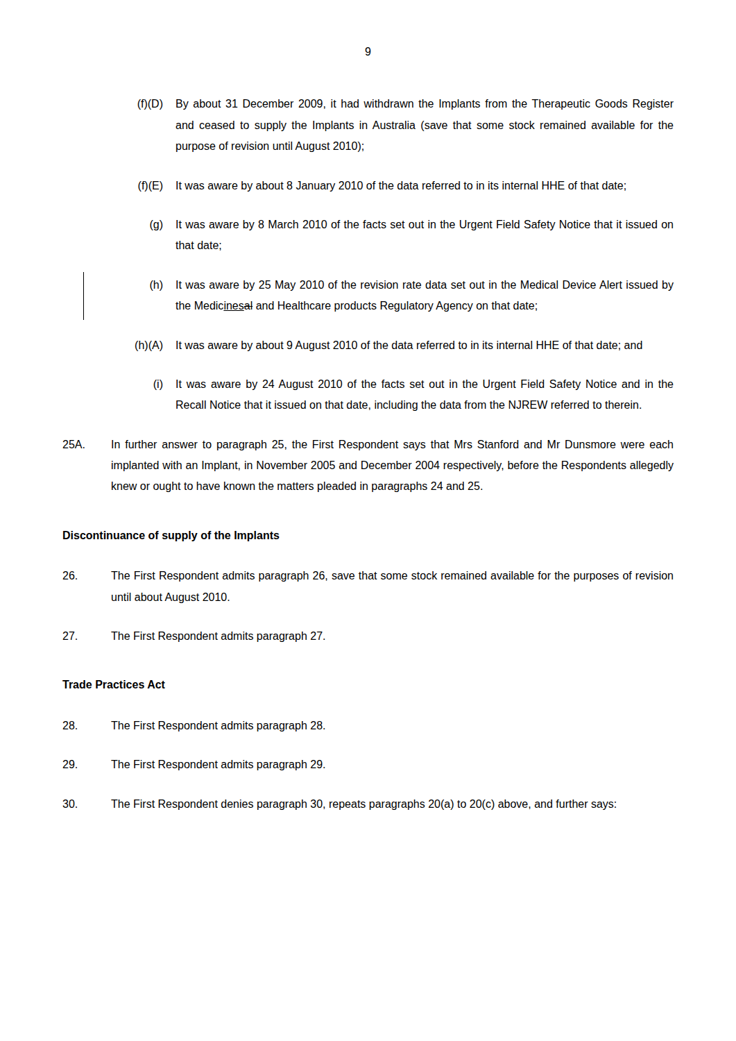9
(f)(D)
By about 31 December 2009, it had withdrawn the Implants from the Therapeutic Goods Register and ceased to supply the Implants in Australia (save that some stock remained available for the purpose of revision until August 2010);
(f)(E)
It was aware by about 8 January 2010 of the data referred to in its internal HHE of that date;
(g)
It was aware by 8 March 2010 of the facts set out in the Urgent Field Safety Notice that it issued on that date;
(h)
It was aware by 25 May 2010 of the revision rate data set out in the Medical Device Alert issued by the Medicines al and Healthcare products Regulatory Agency on that date;
(h)(A)
It was aware by about 9 August 2010 of the data referred to in its internal HHE of that date; and
(i)
It was aware by 24 August 2010 of the facts set out in the Urgent Field Safety Notice and in the Recall Notice that it issued on that date, including the data from the NJREW referred to therein.
25A.
In further answer to paragraph 25, the First Respondent says that Mrs Stanford and Mr Dunsmore were each implanted with an Implant, in November 2005 and December 2004 respectively, before the Respondents allegedly knew or ought to have known the matters pleaded in paragraphs 24 and 25.
Discontinuance of supply of the Implants
26.
The First Respondent admits paragraph 26, save that some stock remained available for the purposes of revision until about August 2010.
27.
The First Respondent admits paragraph 27.
Trade Practices Act
28.
The First Respondent admits paragraph 28.
29.
The First Respondent admits paragraph 29.
30.
The First Respondent denies paragraph 30, repeats paragraphs 20(a) to 20(c) above, and further says: